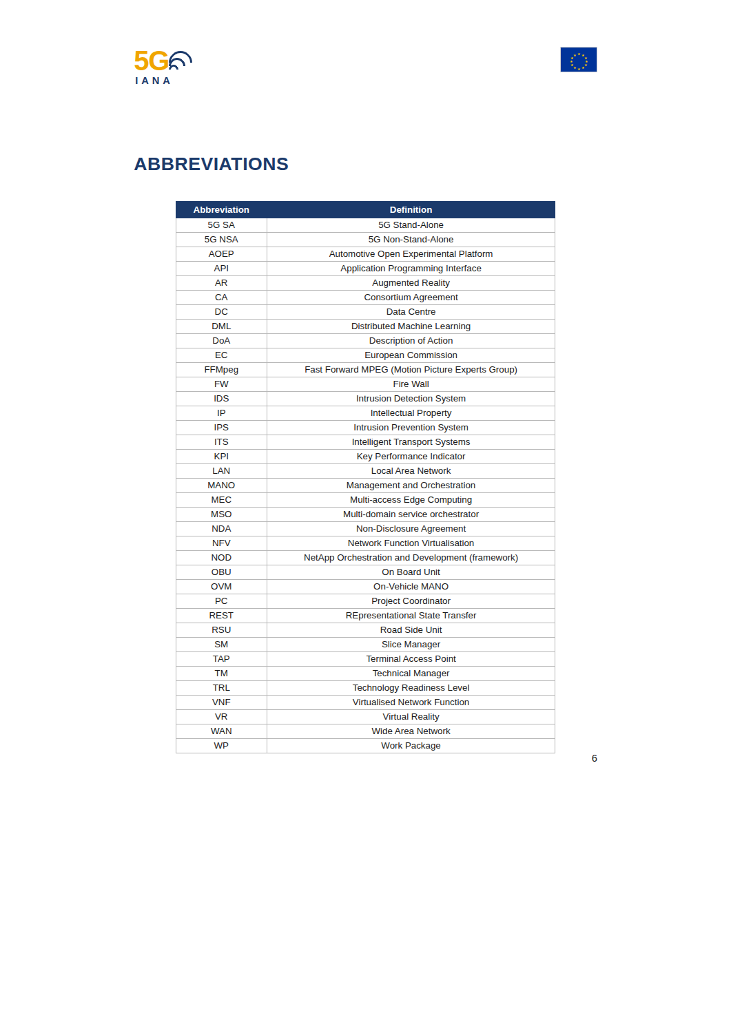5G
IANA
★ ★ ★ ★ ★ ★ ★ ★ ★ ★ ★ ★
ABBREVIATIONS
| Abbreviation | Definition |
| --- | --- |
| 5G SA | 5G Stand-Alone |
| 5G NSA | 5G Non-Stand-Alone |
| AOEP | Automotive Open Experimental Platform |
| API | Application Programming Interface |
| AR | Augmented Reality |
| CA | Consortium Agreement |
| DC | Data Centre |
| DML | Distributed Machine Learning |
| DoA | Description of Action |
| EC | European Commission |
| FFMpeg | Fast Forward MPEG (Motion Picture Experts Group) |
| FW | Fire Wall |
| IDS | Intrusion Detection System |
| IP | Intellectual Property |
| IPS | Intrusion Prevention System |
| ITS | Intelligent Transport Systems |
| KPI | Key Performance Indicator |
| LAN | Local Area Network |
| MANO | Management and Orchestration |
| MEC | Multi-access Edge Computing |
| MSO | Multi-domain service orchestrator |
| NDA | Non-Disclosure Agreement |
| NFV | Network Function Virtualisation |
| NOD | NetApp Orchestration and Development (framework) |
| OBU | On Board Unit |
| OVM | On-Vehicle MANO |
| PC | Project Coordinator |
| REST | REpresentational State Transfer |
| RSU | Road Side Unit |
| SM | Slice Manager |
| TAP | Terminal Access Point |
| TM | Technical Manager |
| TRL | Technology Readiness Level |
| VNF | Virtualised Network Function |
| VR | Virtual Reality |
| WAN | Wide Area Network |
| WP | Work Package |
6